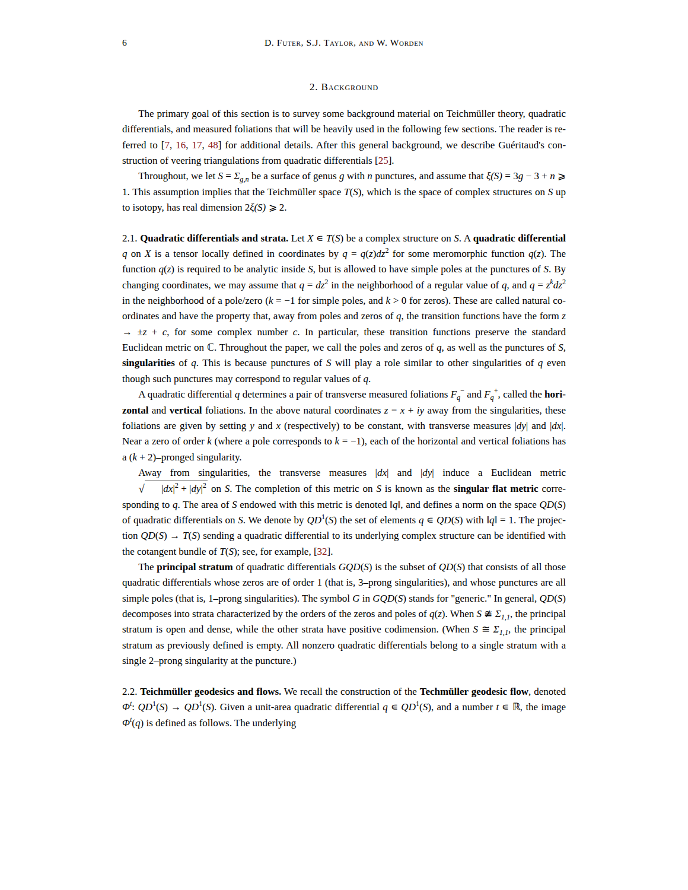6 D. Futer, S.J. Taylor, and W. Worden 6
2. Background
The primary goal of this section is to survey some background material on Teichmüller theory, quadratic differentials, and measured foliations that will be heavily used in the following few sections. The reader is referred to [7, 16, 17, 48] for additional details. After this general background, we describe Guéritaud's construction of veering triangulations from quadratic differentials [25].
Throughout, we let S = Σg,n be a surface of genus g with n punctures, and assume that ξ(S) = 3g − 3 + n ⩾ 1. This assumption implies that the Teichmüller space T(S), which is the space of complex structures on S up to isotopy, has real dimension 2ξ(S) ⩾ 2.
2.1. Quadratic differentials and strata.
Let X ∊ T(S) be a complex structure on S. A quadratic differential q on X is a tensor locally defined in coordinates by q = q(z)dz2 for some meromorphic function q(z). The function q(z) is required to be analytic inside S, but is allowed to have simple poles at the punctures of S. By changing coordinates, we may assume that q = dz2 in the neighborhood of a regular value of q, and q = zkdz2 in the neighborhood of a pole/zero (k = −1 for simple poles, and k > 0 for zeros). These are called natural coordinates and have the property that, away from poles and zeros of q, the transition functions have the form z → ±z + c, for some complex number c. In particular, these transition functions preserve the standard Euclidean metric on ℂ. Throughout the paper, we call the poles and zeros of q, as well as the punctures of S, singularities of q. This is because punctures of S will play a role similar to other singularities of q even though such punctures may correspond to regular values of q.
A quadratic differential q determines a pair of transverse measured foliations Fq− and Fq+, called the horizontal and vertical foliations. In the above natural coordinates z = x + iy away from the singularities, these foliations are given by setting y and x (respectively) to be constant, with transverse measures |dy| and |dx|. Near a zero of order k (where a pole corresponds to k = −1), each of the horizontal and vertical foliations has a (k + 2)–pronged singularity.
Away from singularities, the transverse measures |dx| and |dy| induce a Euclidean metric |dx|2 + |dy|2 on S. The completion of this metric on S is known as the singular flat metric corresponding to q. The area of S endowed with this metric is denoted ‖q‖, and defines a norm on the space QD(S) of quadratic differentials on S. We denote by QD1(S) the set of elements q ∊ QD(S) with ‖q‖ = 1. The projection QD(S) → T(S) sending a quadratic differential to its underlying complex structure can be identified with the cotangent bundle of T(S); see, for example, [32].
The principal stratum of quadratic differentials GQD(S) is the subset of QD(S) that consists of all those quadratic differentials whose zeros are of order 1 (that is, 3–prong singularities), and whose punctures are all simple poles (that is, 1–prong singularities). The symbol G in GQD(S) stands for "generic." In general, QD(S) decomposes into strata characterized by the orders of the zeros and poles of q(z). When S ≇ Σ1,1, the principal stratum is open and dense, while the other strata have positive codimension. (When S ≅ Σ1,1, the principal stratum as previously defined is empty. All nonzero quadratic differentials belong to a single stratum with a single 2–prong singularity at the puncture.)
2.2. Teichmüller geodesics and flows.
We recall the construction of the Techmüller geodesic flow, denoted Φt: QD1(S) → QD1(S). Given a unit-area quadratic differential q ∊ QD1(S), and a number t ∊ ℝ, the image Φt(q) is defined as follows. The underlying